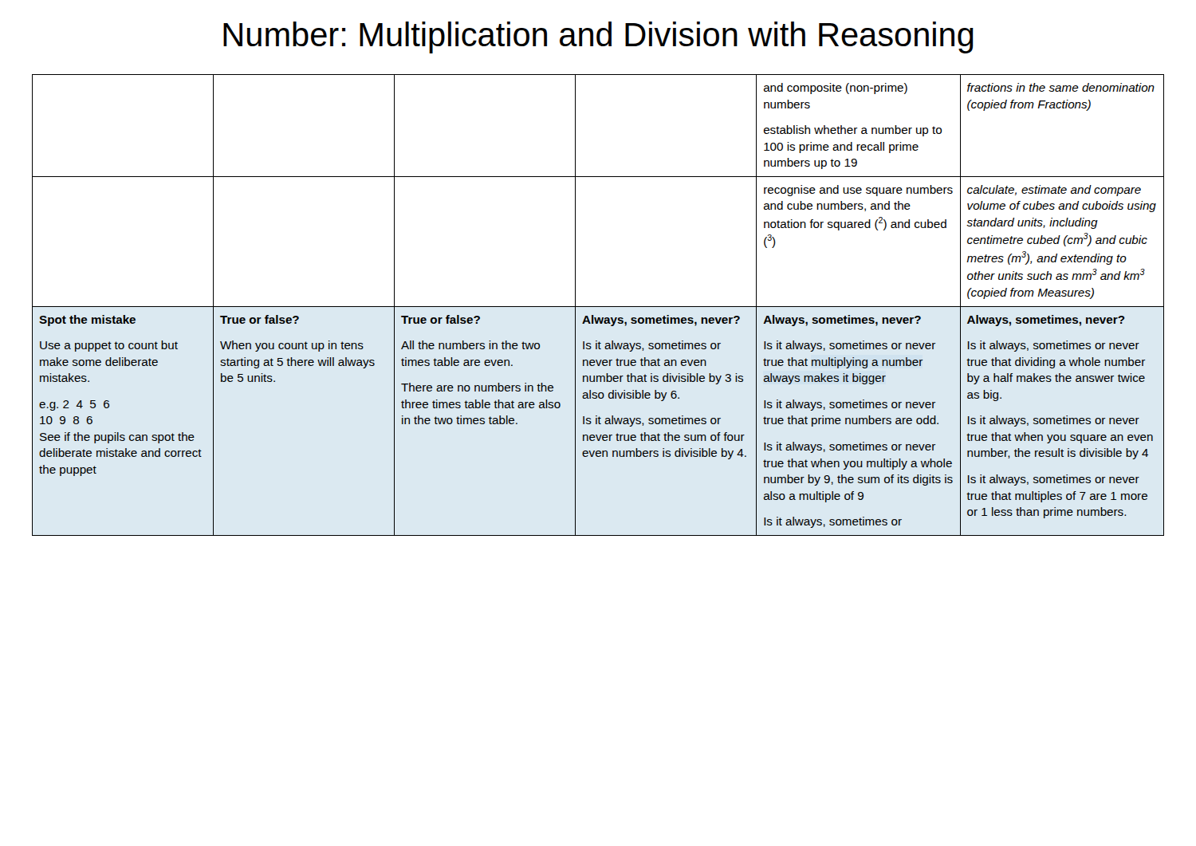Number: Multiplication and Division with Reasoning
| | | | | and composite (non-prime) numbers establish whether a number up to 100 is prime and recall prime numbers up to 19 | fractions in the same denomination (copied from Fractions) |
| | | | | recognise and use square numbers and cube numbers, and the notation for squared ( 2 ) and cubed ( 3 ) | calculate, estimate and compare volume of cubes and cuboids using standard units, including centimetre cubed (cm 3 ) and cubic metres (m 3 ), and extending to other units such as mm 3 and km 3 (copied from Measures) |
| Spot the mistake Use a puppet to count but make some deliberate mistakes. e.g. 2 4 5 6 10 9 8 6 See if the pupils can spot the deliberate mistake and correct the puppet | True or false? When you count up in tens starting at 5 there will always be 5 units. | True or false? All the numbers in the two times table are even. There are no numbers in the three times table that are also in the two times table. | Always, sometimes, never? Is it always, sometimes or never true that an even number that is divisible by 3 is also divisible by 6. Is it always, sometimes or never true that the sum of four even numbers is divisible by 4. | Always, sometimes, never? Is it always, sometimes or never true that multiplying a number always makes it bigger Is it always, sometimes or never true that prime numbers are odd. Is it always, sometimes or never true that when you multiply a whole number by 9, the sum of its digits is also a multiple of 9 Is it always, sometimes or | Always, sometimes, never? Is it always, sometimes or never true that dividing a whole number by a half makes the answer twice as big. Is it always, sometimes or never true that when you square an even number, the result is divisible by 4 Is it always, sometimes or never true that multiples of 7 are 1 more or 1 less than prime numbers. |